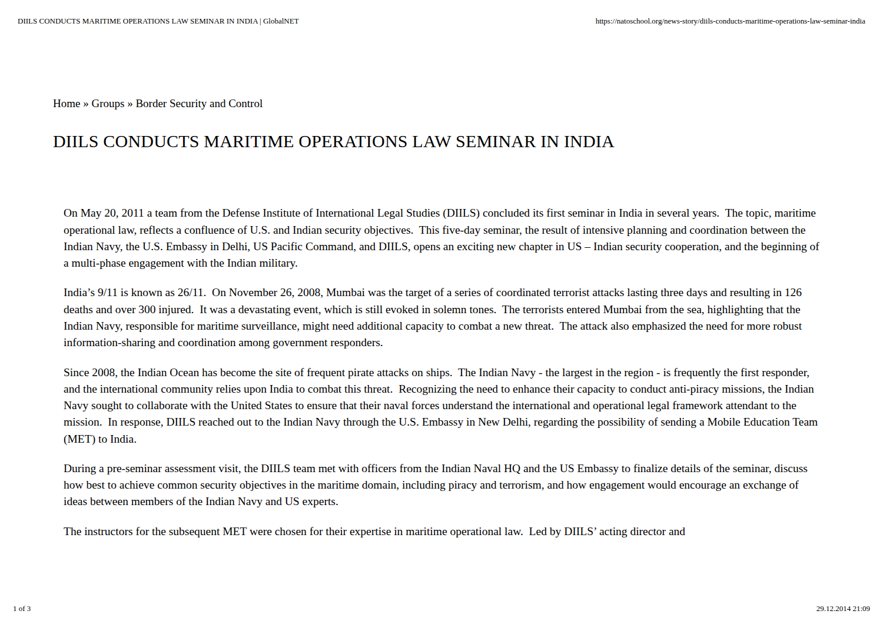DIILS CONDUCTS MARITIME OPERATIONS LAW SEMINAR IN INDIA | GlobalNET
https://natoschool.org/news-story/diils-conducts-maritime-operations-law-seminar-india
Home » Groups » Border Security and Control
DIILS CONDUCTS MARITIME OPERATIONS LAW SEMINAR IN INDIA
On May 20, 2011 a team from the Defense Institute of International Legal Studies (DIILS) concluded its first seminar in India in several years. The topic, maritime operational law, reflects a confluence of U.S. and Indian security objectives. This five-day seminar, the result of intensive planning and coordination between the Indian Navy, the U.S. Embassy in Delhi, US Pacific Command, and DIILS, opens an exciting new chapter in US – Indian security cooperation, and the beginning of a multi-phase engagement with the Indian military.
India’s 9/11 is known as 26/11. On November 26, 2008, Mumbai was the target of a series of coordinated terrorist attacks lasting three days and resulting in 126 deaths and over 300 injured. It was a devastating event, which is still evoked in solemn tones. The terrorists entered Mumbai from the sea, highlighting that the Indian Navy, responsible for maritime surveillance, might need additional capacity to combat a new threat. The attack also emphasized the need for more robust information-sharing and coordination among government responders.
Since 2008, the Indian Ocean has become the site of frequent pirate attacks on ships. The Indian Navy - the largest in the region - is frequently the first responder, and the international community relies upon India to combat this threat. Recognizing the need to enhance their capacity to conduct anti-piracy missions, the Indian Navy sought to collaborate with the United States to ensure that their naval forces understand the international and operational legal framework attendant to the mission. In response, DIILS reached out to the Indian Navy through the U.S. Embassy in New Delhi, regarding the possibility of sending a Mobile Education Team (MET) to India.
During a pre-seminar assessment visit, the DIILS team met with officers from the Indian Naval HQ and the US Embassy to finalize details of the seminar, discuss how best to achieve common security objectives in the maritime domain, including piracy and terrorism, and how engagement would encourage an exchange of ideas between members of the Indian Navy and US experts.
The instructors for the subsequent MET were chosen for their expertise in maritime operational law. Led by DIILS’ acting director and
1 of 3
29.12.2014 21:09